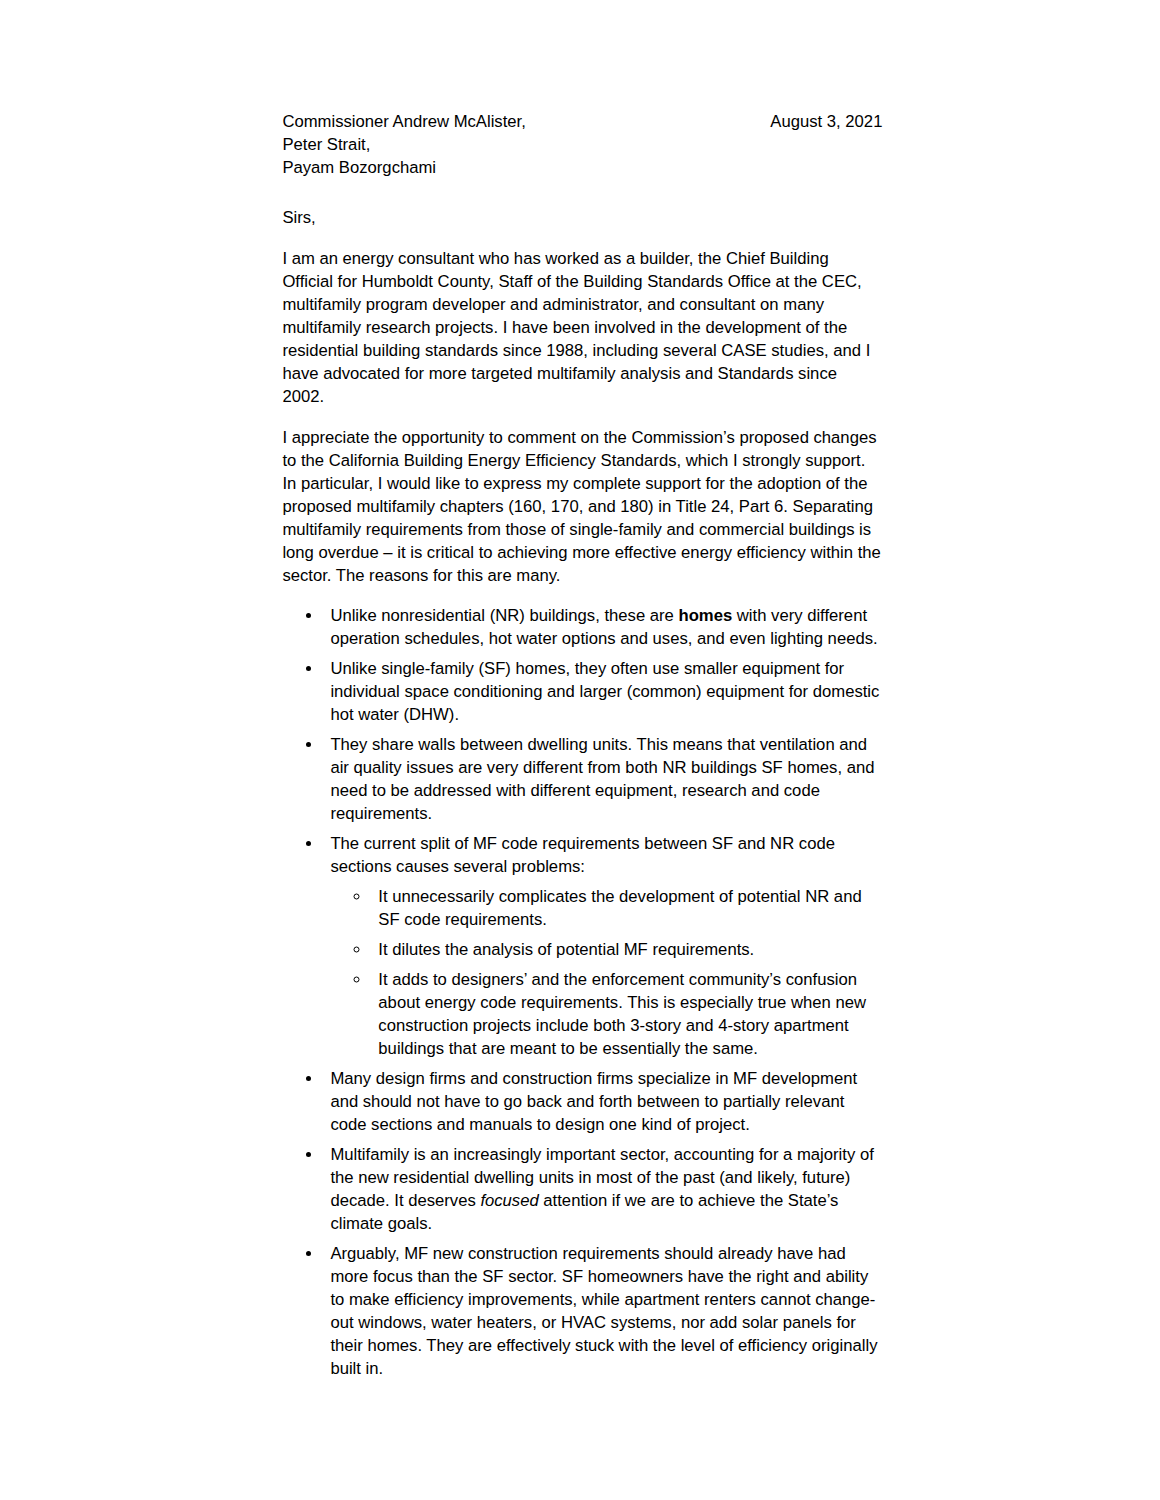August 3, 2021
Commissioner Andrew McAlister,
Peter Strait,
Payam Bozorgchami
Sirs,
I am an energy consultant who has worked as a builder, the Chief Building Official for Humboldt County, Staff of the Building Standards Office at the CEC, multifamily program developer and administrator, and consultant on many multifamily research projects. I have been involved in the development of the residential building standards since 1988, including several CASE studies, and I have advocated for more targeted multifamily analysis and Standards since 2002.
I appreciate the opportunity to comment on the Commission’s proposed changes to the California Building Energy Efficiency Standards, which I strongly support. In particular, I would like to express my complete support for the adoption of the proposed multifamily chapters (160, 170, and 180) in Title 24, Part 6. Separating multifamily requirements from those of single-family and commercial buildings is long overdue – it is critical to achieving more effective energy efficiency within the sector. The reasons for this are many.
Unlike nonresidential (NR) buildings, these are homes with very different operation schedules, hot water options and uses, and even lighting needs.
Unlike single-family (SF) homes, they often use smaller equipment for individual space conditioning and larger (common) equipment for domestic hot water (DHW).
They share walls between dwelling units. This means that ventilation and air quality issues are very different from both NR buildings SF homes, and need to be addressed with different equipment, research and code requirements.
The current split of MF code requirements between SF and NR code sections causes several problems:
It unnecessarily complicates the development of potential NR and SF code requirements.
It dilutes the analysis of potential MF requirements.
It adds to designers’ and the enforcement community’s confusion about energy code requirements. This is especially true when new construction projects include both 3-story and 4-story apartment buildings that are meant to be essentially the same.
Many design firms and construction firms specialize in MF development and should not have to go back and forth between to partially relevant code sections and manuals to design one kind of project.
Multifamily is an increasingly important sector, accounting for a majority of the new residential dwelling units in most of the past (and likely, future) decade. It deserves focused attention if we are to achieve the State’s climate goals.
Arguably, MF new construction requirements should already have had more focus than the SF sector. SF homeowners have the right and ability to make efficiency improvements, while apartment renters cannot change-out windows, water heaters, or HVAC systems, nor add solar panels for their homes. They are effectively stuck with the level of efficiency originally built in.